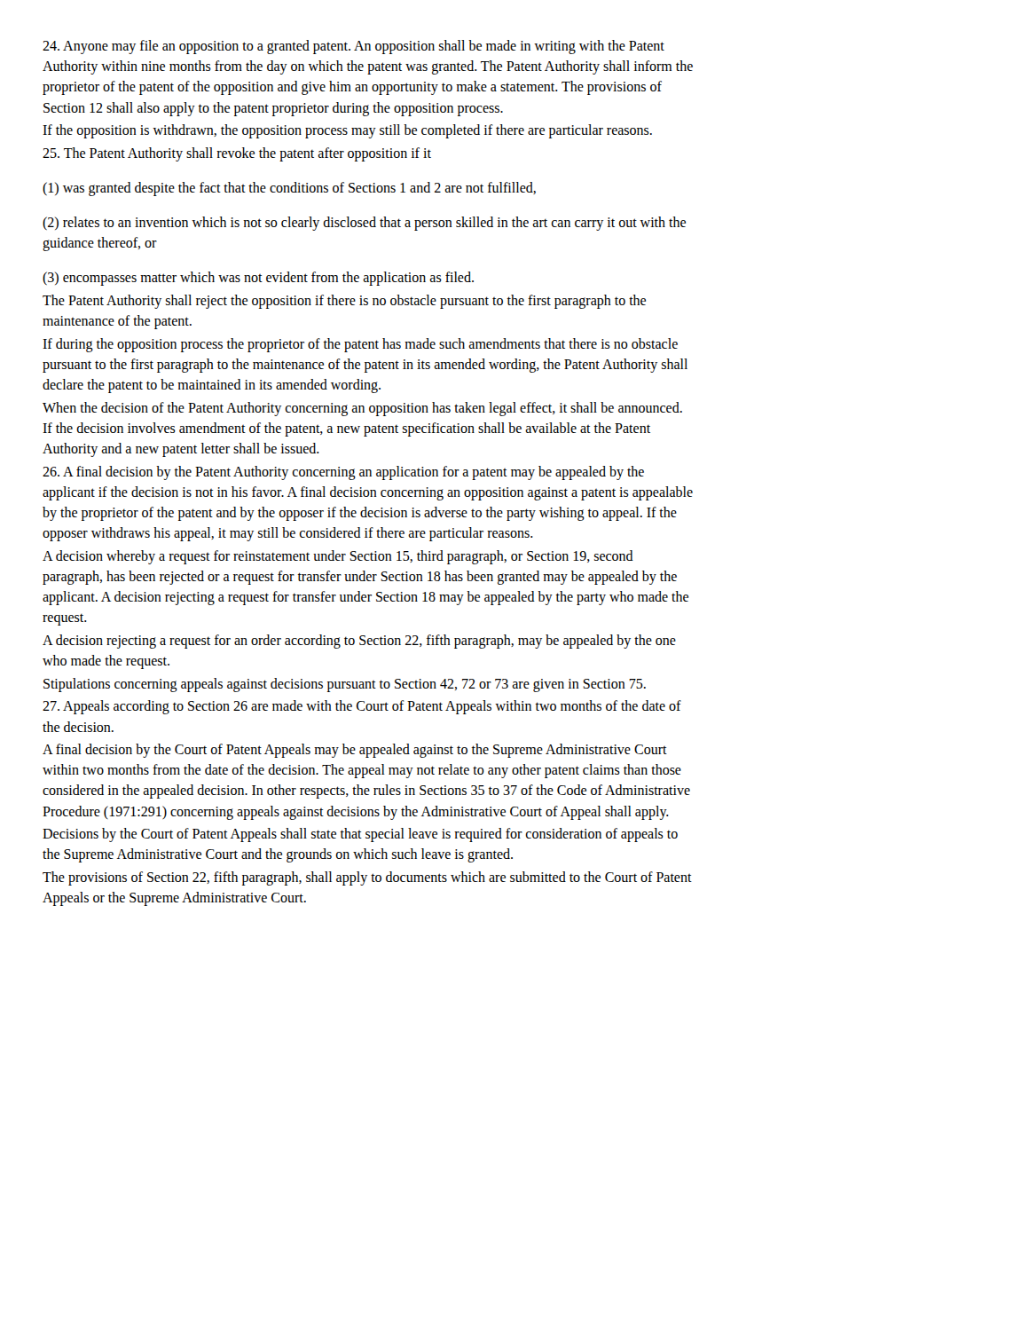24. Anyone may file an opposition to a granted patent. An opposition shall be made in writing with the Patent Authority within nine months from the day on which the patent was granted. The Patent Authority shall inform the proprietor of the patent of the opposition and give him an opportunity to make a statement. The provisions of Section 12 shall also apply to the patent proprietor during the opposition process.
If the opposition is withdrawn, the opposition process may still be completed if there are particular reasons.
25. The Patent Authority shall revoke the patent after opposition if it
(1) was granted despite the fact that the conditions of Sections 1 and 2 are not fulfilled,
(2) relates to an invention which is not so clearly disclosed that a person skilled in the art can carry it out with the guidance thereof, or
(3) encompasses matter which was not evident from the application as filed.
The Patent Authority shall reject the opposition if there is no obstacle pursuant to the first paragraph to the maintenance of the patent.
If during the opposition process the proprietor of the patent has made such amendments that there is no obstacle pursuant to the first paragraph to the maintenance of the patent in its amended wording, the Patent Authority shall declare the patent to be maintained in its amended wording.
When the decision of the Patent Authority concerning an opposition has taken legal effect, it shall be announced. If the decision involves amendment of the patent, a new patent specification shall be available at the Patent Authority and a new patent letter shall be issued.
26. A final decision by the Patent Authority concerning an application for a patent may be appealed by the applicant if the decision is not in his favor. A final decision concerning an opposition against a patent is appealable by the proprietor of the patent and by the opposer if the decision is adverse to the party wishing to appeal. If the opposer withdraws his appeal, it may still be considered if there are particular reasons.
A decision whereby a request for reinstatement under Section 15, third paragraph, or Section 19, second paragraph, has been rejected or a request for transfer under Section 18 has been granted may be appealed by the applicant. A decision rejecting a request for transfer under Section 18 may be appealed by the party who made the request.
A decision rejecting a request for an order according to Section 22, fifth paragraph, may be appealed by the one who made the request.
Stipulations concerning appeals against decisions pursuant to Section 42, 72 or 73 are given in Section 75.
27. Appeals according to Section 26 are made with the Court of Patent Appeals within two months of the date of the decision.
A final decision by the Court of Patent Appeals may be appealed against to the Supreme Administrative Court within two months from the date of the decision. The appeal may not relate to any other patent claims than those considered in the appealed decision. In other respects, the rules in Sections 35 to 37 of the Code of Administrative Procedure (1971:291) concerning appeals against decisions by the Administrative Court of Appeal shall apply.
Decisions by the Court of Patent Appeals shall state that special leave is required for consideration of appeals to the Supreme Administrative Court and the grounds on which such leave is granted.
The provisions of Section 22, fifth paragraph, shall apply to documents which are submitted to the Court of Patent Appeals or the Supreme Administrative Court.